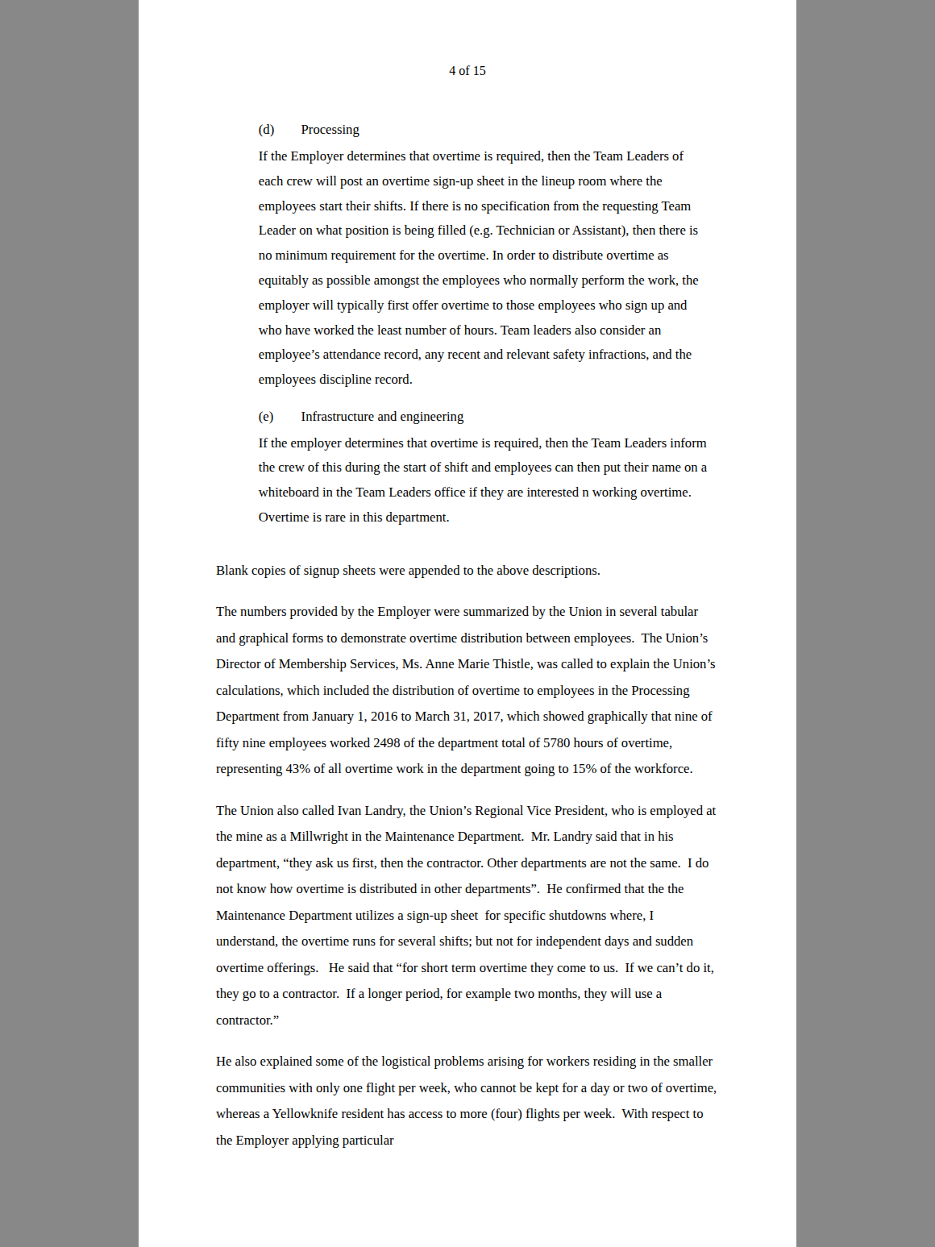4 of 15
(d) Processing If the Employer determines that overtime is required, then the Team Leaders of each crew will post an overtime sign-up sheet in the lineup room where the employees start their shifts. If there is no specification from the requesting Team Leader on what position is being filled (e.g. Technician or Assistant), then there is no minimum requirement for the overtime. In order to distribute overtime as equitably as possible amongst the employees who normally perform the work, the employer will typically first offer overtime to those employees who sign up and who have worked the least number of hours. Team leaders also consider an employee’s attendance record, any recent and relevant safety infractions, and the employees discipline record.
(e) Infrastructure and engineering If the employer determines that overtime is required, then the Team Leaders inform the crew of this during the start of shift and employees can then put their name on a whiteboard in the Team Leaders office if they are interested n working overtime. Overtime is rare in this department.
Blank copies of signup sheets were appended to the above descriptions.
The numbers provided by the Employer were summarized by the Union in several tabular and graphical forms to demonstrate overtime distribution between employees. The Union’s Director of Membership Services, Ms. Anne Marie Thistle, was called to explain the Union’s calculations, which included the distribution of overtime to employees in the Processing Department from January 1, 2016 to March 31, 2017, which showed graphically that nine of fifty nine employees worked 2498 of the department total of 5780 hours of overtime, representing 43% of all overtime work in the department going to 15% of the workforce.
The Union also called Ivan Landry, the Union’s Regional Vice President, who is employed at the mine as a Millwright in the Maintenance Department. Mr. Landry said that in his department, “they ask us first, then the contractor. Other departments are not the same. I do not know how overtime is distributed in other departments”. He confirmed that the the Maintenance Department utilizes a sign-up sheet for specific shutdowns where, I understand, the overtime runs for several shifts; but not for independent days and sudden overtime offerings. He said that “for short term overtime they come to us. If we can’t do it, they go to a contractor. If a longer period, for example two months, they will use a contractor.”
He also explained some of the logistical problems arising for workers residing in the smaller communities with only one flight per week, who cannot be kept for a day or two of overtime, whereas a Yellowknife resident has access to more (four) flights per week. With respect to the Employer applying particular